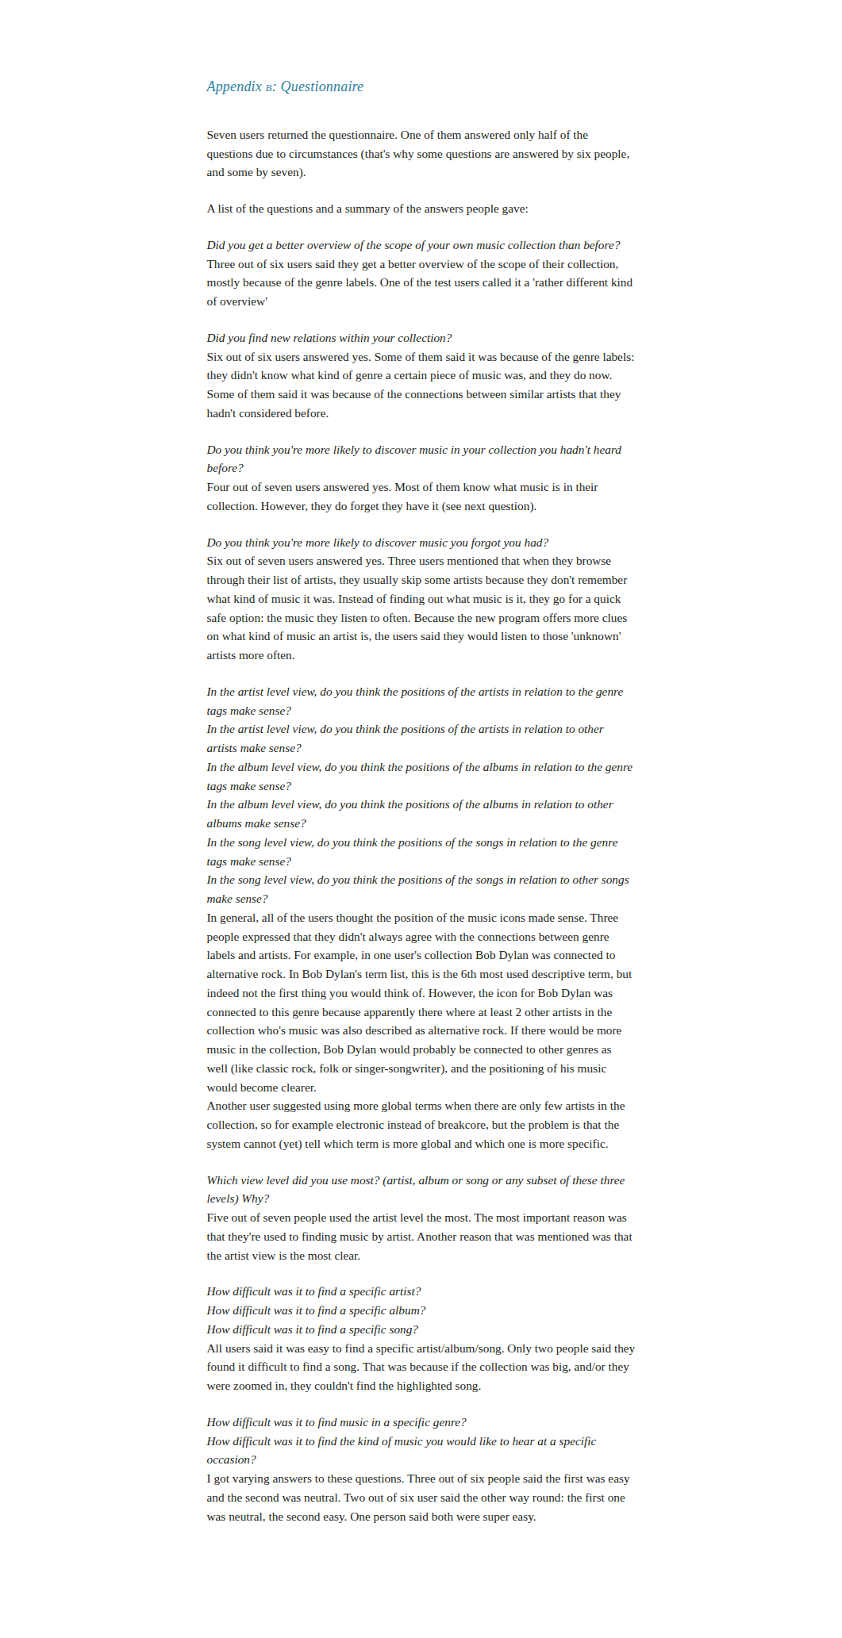Appendix b: Questionnaire
Seven users returned the questionnaire. One of them answered only half of the questions due to circumstances (that's why some questions are answered by six people, and some by seven).
A list of the questions and a summary of the answers people gave:
Did you get a better overview of the scope of your own music collection than before?
Three out of six users said they get a better overview of the scope of their collection, mostly because of the genre labels. One of the test users called it a 'rather different kind of overview'
Did you find new relations within your collection?
Six out of six users answered yes. Some of them said it was because of the genre labels: they didn't know what kind of genre a certain piece of music was, and they do now. Some of them said it was because of the connections between similar artists that they hadn't considered before.
Do you think you're more likely to discover music in your collection you hadn't heard before?
Four out of seven users answered yes. Most of them know what music is in their collection. However, they do forget they have it (see next question).
Do you think you're more likely to discover music you forgot you had?
Six out of seven users answered yes. Three users mentioned that when they browse through their list of artists, they usually skip some artists because they don't remember what kind of music it was. Instead of finding out what music is it, they go for a quick safe option: the music they listen to often. Because the new program offers more clues on what kind of music an artist is, the users said they would listen to those 'unknown' artists more often.
In the artist level view, do you think the positions of the artists in relation to the genre tags make sense?
In the artist level view, do you think the positions of the artists in relation to other artists make sense?
In the album level view, do you think the positions of the albums in relation to the genre tags make sense?
In the album level view, do you think the positions of the albums in relation to other albums make sense?
In the song level view, do you think the positions of the songs in relation to the genre tags make sense?
In the song level view, do you think the positions of the songs in relation to other songs make sense?
In general, all of the users thought the position of the music icons made sense. Three people expressed that they didn't always agree with the connections between genre labels and artists. For example, in one user's collection Bob Dylan was connected to alternative rock. In Bob Dylan's term list, this is the 6th most used descriptive term, but indeed not the first thing you would think of. However, the icon for Bob Dylan was connected to this genre because apparently there where at least 2 other artists in the collection who's music was also described as alternative rock. If there would be more music in the collection, Bob Dylan would probably be connected to other genres as well (like classic rock, folk or singer-songwriter), and the positioning of his music would become clearer.
Another user suggested using more global terms when there are only few artists in the collection, so for example electronic instead of breakcore, but the problem is that the system cannot (yet) tell which term is more global and which one is more specific.
Which view level did you use most? (artist, album or song or any subset of these three levels) Why?
Five out of seven people used the artist level the most. The most important reason was that they're used to finding music by artist. Another reason that was mentioned was that the artist view is the most clear.
How difficult was it to find a specific artist?
How difficult was it to find a specific album?
How difficult was it to find a specific song?
All users said it was easy to find a specific artist/album/song. Only two people said they found it difficult to find a song. That was because if the collection was big, and/or they were zoomed in, they couldn't find the highlighted song.
How difficult was it to find music in a specific genre?
How difficult was it to find the kind of music you would like to hear at a specific occasion?
I got varying answers to these questions. Three out of six people said the first was easy and the second was neutral. Two out of six user said the other way round: the first one was neutral, the second easy. One person said both were super easy.